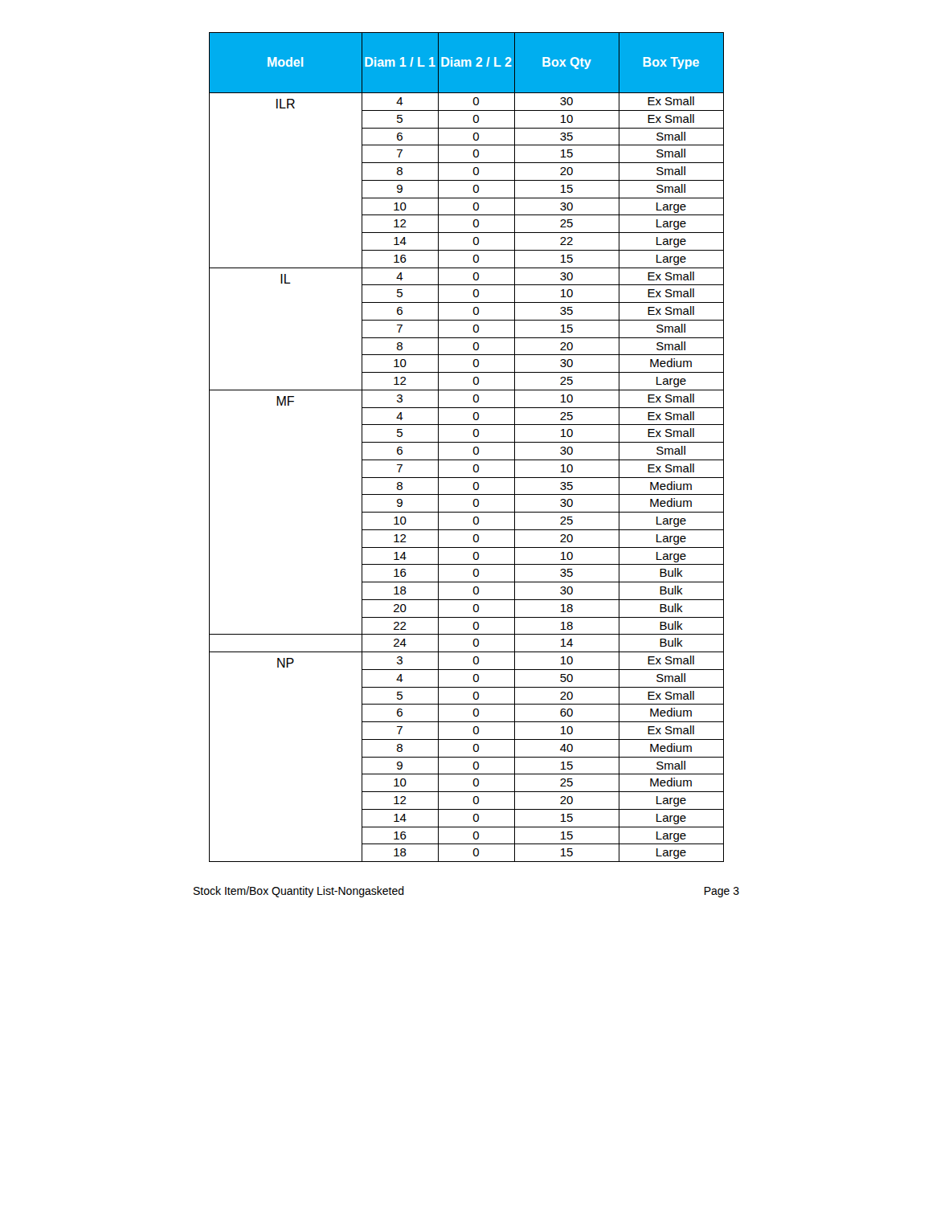| Model | Diam 1 / L 1 | Diam 2 / L 2 | Box Qty | Box Type |
| --- | --- | --- | --- | --- |
| ILR | 4 | 0 | 30 | Ex Small |
| 5 | 0 | 10 | Ex Small |
| 6 | 0 | 35 | Small |
| 7 | 0 | 15 | Small |
| 8 | 0 | 20 | Small |
| 9 | 0 | 15 | Small |
| 10 | 0 | 30 | Large |
| 12 | 0 | 25 | Large |
| 14 | 0 | 22 | Large |
| 16 | 0 | 15 | Large |
| IL | 4 | 0 | 30 | Ex Small |
| 5 | 0 | 10 | Ex Small |
| 6 | 0 | 35 | Ex Small |
| 7 | 0 | 15 | Small |
| 8 | 0 | 20 | Small |
| 10 | 0 | 30 | Medium |
| 12 | 0 | 25 | Large |
| MF | 3 | 0 | 10 | Ex Small |
| 4 | 0 | 25 | Ex Small |
| 5 | 0 | 10 | Ex Small |
| 6 | 0 | 30 | Small |
| 7 | 0 | 10 | Ex Small |
| 8 | 0 | 35 | Medium |
| 9 | 0 | 30 | Medium |
| 10 | 0 | 25 | Large |
| 12 | 0 | 20 | Large |
| 14 | 0 | 10 | Large |
| 16 | 0 | 35 | Bulk |
| 18 | 0 | 30 | Bulk |
| 20 | 0 | 18 | Bulk |
| 22 | 0 | 18 | Bulk |
| | 24 | 0 | 14 | Bulk |
| NP | 3 | 0 | 10 | Ex Small |
| 4 | 0 | 50 | Small |
| 5 | 0 | 20 | Ex Small |
| 6 | 0 | 60 | Medium |
| 7 | 0 | 10 | Ex Small |
| 8 | 0 | 40 | Medium |
| 9 | 0 | 15 | Small |
| 10 | 0 | 25 | Medium |
| 12 | 0 | 20 | Large |
| 14 | 0 | 15 | Large |
| 16 | 0 | 15 | Large |
| 18 | 0 | 15 | Large |
Stock Item/Box Quantity List-Nongasketed Page 3